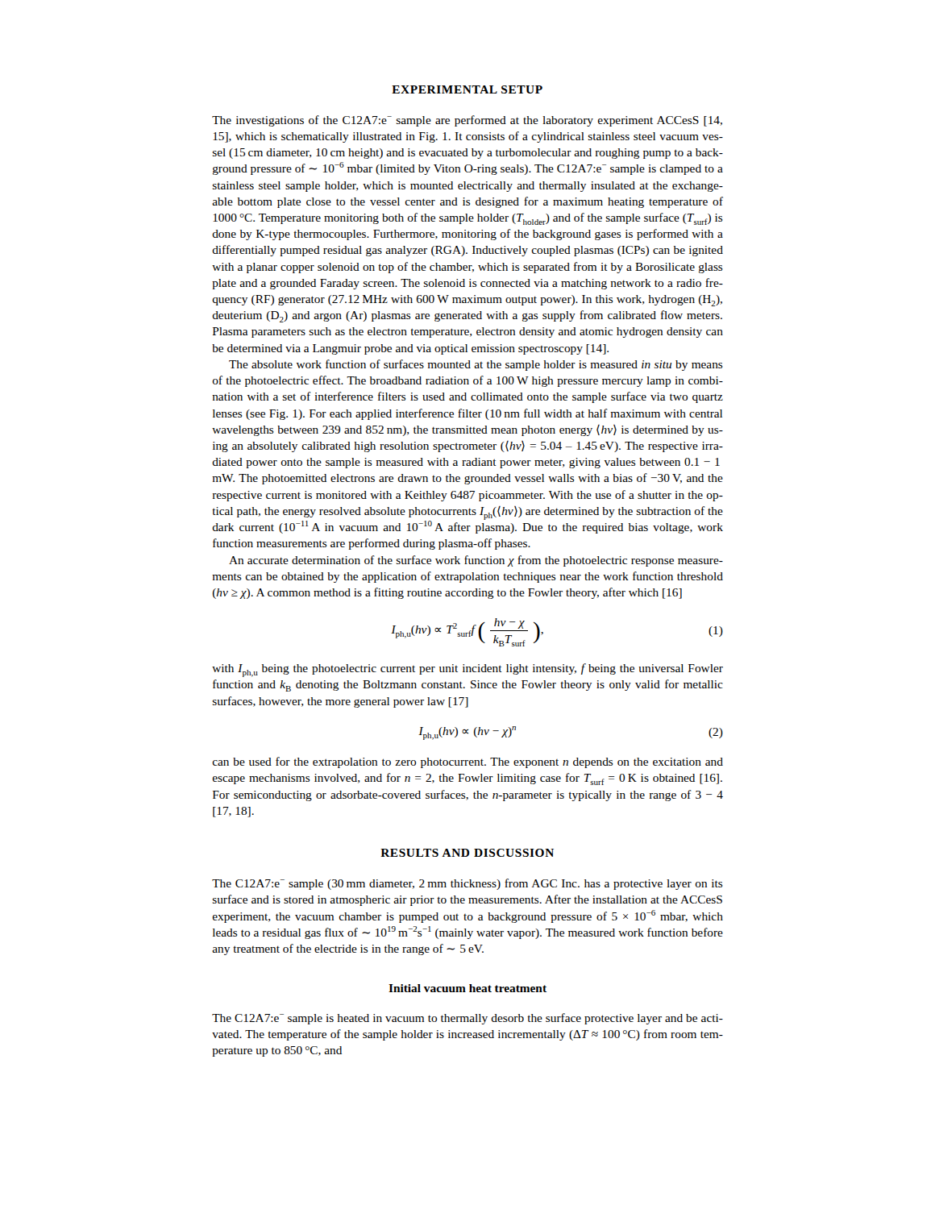EXPERIMENTAL SETUP
The investigations of the C12A7:e− sample are performed at the laboratory experiment ACCesS [14, 15], which is schematically illustrated in Fig. 1. It consists of a cylindrical stainless steel vacuum vessel (15 cm diameter, 10 cm height) and is evacuated by a turbomolecular and roughing pump to a background pressure of ∼ 10−6 mbar (limited by Viton O-ring seals). The C12A7:e− sample is clamped to a stainless steel sample holder, which is mounted electrically and thermally insulated at the exchangeable bottom plate close to the vessel center and is designed for a maximum heating temperature of 1000 °C. Temperature monitoring both of the sample holder (Tholder) and of the sample surface (Tsurf) is done by K-type thermocouples. Furthermore, monitoring of the background gases is performed with a differentially pumped residual gas analyzer (RGA). Inductively coupled plasmas (ICPs) can be ignited with a planar copper solenoid on top of the chamber, which is separated from it by a Borosilicate glass plate and a grounded Faraday screen. The solenoid is connected via a matching network to a radio frequency (RF) generator (27.12 MHz with 600 W maximum output power). In this work, hydrogen (H2), deuterium (D2) and argon (Ar) plasmas are generated with a gas supply from calibrated flow meters. Plasma parameters such as the electron temperature, electron density and atomic hydrogen density can be determined via a Langmuir probe and via optical emission spectroscopy [14].
The absolute work function of surfaces mounted at the sample holder is measured in situ by means of the photoelectric effect. The broadband radiation of a 100 W high pressure mercury lamp in combination with a set of interference filters is used and collimated onto the sample surface via two quartz lenses (see Fig. 1). For each applied interference filter (10 nm full width at half maximum with central wavelengths between 239 and 852 nm), the transmitted mean photon energy ⟨hν⟩ is determined by using an absolutely calibrated high resolution spectrometer (⟨hν⟩ = 5.04 – 1.45 eV). The respective irradiated power onto the sample is measured with a radiant power meter, giving values between 0.1 − 1 mW. The photoemitted electrons are drawn to the grounded vessel walls with a bias of −30 V, and the respective current is monitored with a Keithley 6487 picoammeter. With the use of a shutter in the optical path, the energy resolved absolute photocurrents Iph(⟨hν⟩) are determined by the subtraction of the dark current (10−11 A in vacuum and 10−10 A after plasma). Due to the required bias voltage, work function measurements are performed during plasma-off phases.
An accurate determination of the surface work function χ from the photoelectric response measurements can be obtained by the application of extrapolation techniques near the work function threshold (hν ≥ χ). A common method is a fitting routine according to the Fowler theory, after which [16]
Iph,u(hν) ∝ T2surff ( hν − χ kBTsurf ), (1)
with Iph,u being the photoelectric current per unit incident light intensity, f being the universal Fowler function and kB denoting the Boltzmann constant. Since the Fowler theory is only valid for metallic surfaces, however, the more general power law [17]
Iph,u(hν) ∝ (hν − χ)n (2)
can be used for the extrapolation to zero photocurrent. The exponent n depends on the excitation and escape mechanisms involved, and for n = 2, the Fowler limiting case for Tsurf = 0 K is obtained [16]. For semiconducting or adsorbate-covered surfaces, the n-parameter is typically in the range of 3 − 4 [17, 18].
RESULTS AND DISCUSSION
The C12A7:e− sample (30 mm diameter, 2 mm thickness) from AGC Inc. has a protective layer on its surface and is stored in atmospheric air prior to the measurements. After the installation at the ACCesS experiment, the vacuum chamber is pumped out to a background pressure of 5 × 10−6 mbar, which leads to a residual gas flux of ∼ 1019 m−2s−1 (mainly water vapor). The measured work function before any treatment of the electride is in the range of ∼ 5 eV.
Initial vacuum heat treatment
The C12A7:e− sample is heated in vacuum to thermally desorb the surface protective layer and be activated. The temperature of the sample holder is increased incrementally (ΔT ≈ 100 °C) from room temperature up to 850 °C, and